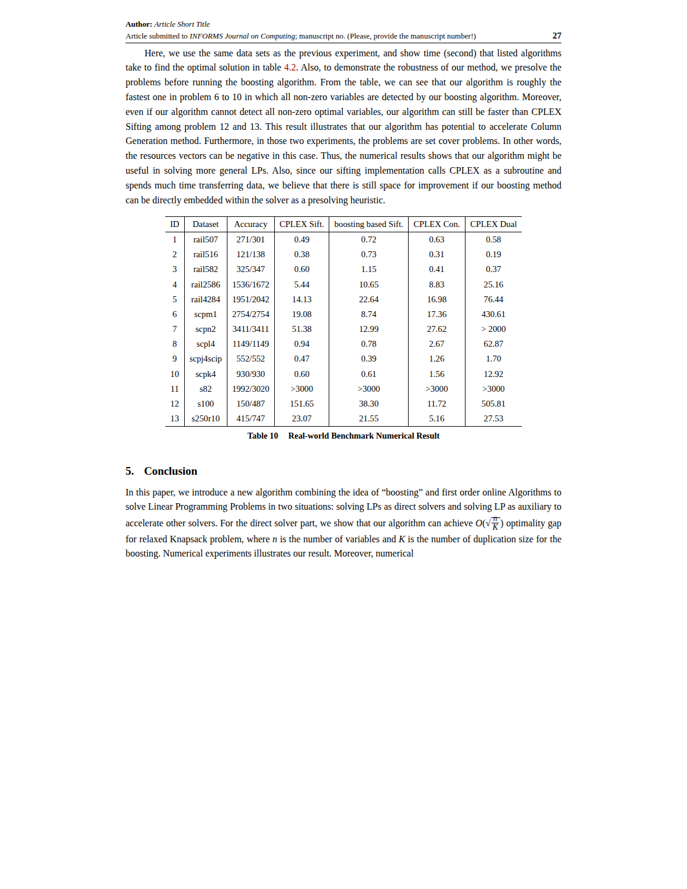Author: Article Short Title
Article submitted to INFORMS Journal on Computing; manuscript no. (Please, provide the manuscript number!)
27
Here, we use the same data sets as the previous experiment, and show time (second) that listed algorithms take to find the optimal solution in table 4.2. Also, to demonstrate the robustness of our method, we presolve the problems before running the boosting algorithm. From the table, we can see that our algorithm is roughly the fastest one in problem 6 to 10 in which all non-zero variables are detected by our boosting algorithm. Moreover, even if our algorithm cannot detect all non-zero optimal variables, our algorithm can still be faster than CPLEX Sifting among problem 12 and 13. This result illustrates that our algorithm has potential to accelerate Column Generation method. Furthermore, in those two experiments, the problems are set cover problems. In other words, the resources vectors can be negative in this case. Thus, the numerical results shows that our algorithm might be useful in solving more general LPs. Also, since our sifting implementation calls CPLEX as a subroutine and spends much time transferring data, we believe that there is still space for improvement if our boosting method can be directly embedded within the solver as a presolving heuristic.
| ID | Dataset | Accuracy | CPLEX Sift. | boosting based Sift. | CPLEX Con. | CPLEX Dual |
| --- | --- | --- | --- | --- | --- | --- |
| 1 | rail507 | 271/301 | 0.49 | 0.72 | 0.63 | 0.58 |
| 2 | rail516 | 121/138 | 0.38 | 0.73 | 0.31 | 0.19 |
| 3 | rail582 | 325/347 | 0.60 | 1.15 | 0.41 | 0.37 |
| 4 | rail2586 | 1536/1672 | 5.44 | 10.65 | 8.83 | 25.16 |
| 5 | rail4284 | 1951/2042 | 14.13 | 22.64 | 16.98 | 76.44 |
| 6 | scpm1 | 2754/2754 | 19.08 | 8.74 | 17.36 | 430.61 |
| 7 | scpn2 | 3411/3411 | 51.38 | 12.99 | 27.62 | > 2000 |
| 8 | scpl4 | 1149/1149 | 0.94 | 0.78 | 2.67 | 62.87 |
| 9 | scpj4scip | 552/552 | 0.47 | 0.39 | 1.26 | 1.70 |
| 10 | scpk4 | 930/930 | 0.60 | 0.61 | 1.56 | 12.92 |
| 11 | s82 | 1992/3020 | >3000 | >3000 | >3000 | >3000 |
| 12 | s100 | 150/487 | 151.65 | 38.30 | 11.72 | 505.81 |
| 13 | s250r10 | 415/747 | 23.07 | 21.55 | 5.16 | 27.53 |
Table 10 Real-world Benchmark Numerical Result
5. Conclusion
In this paper, we introduce a new algorithm combining the idea of “boosting” and first order online Algorithms to solve Linear Programming Problems in two situations: solving LPs as direct solvers and solving LP as auxiliary to accelerate other solvers. For the direct solver part, we show that our algorithm can achieve O(√nK) optimality gap for relaxed Knapsack problem, where n is the number of variables and K is the number of duplication size for the boosting. Numerical experiments illustrates our result. Moreover, numerical